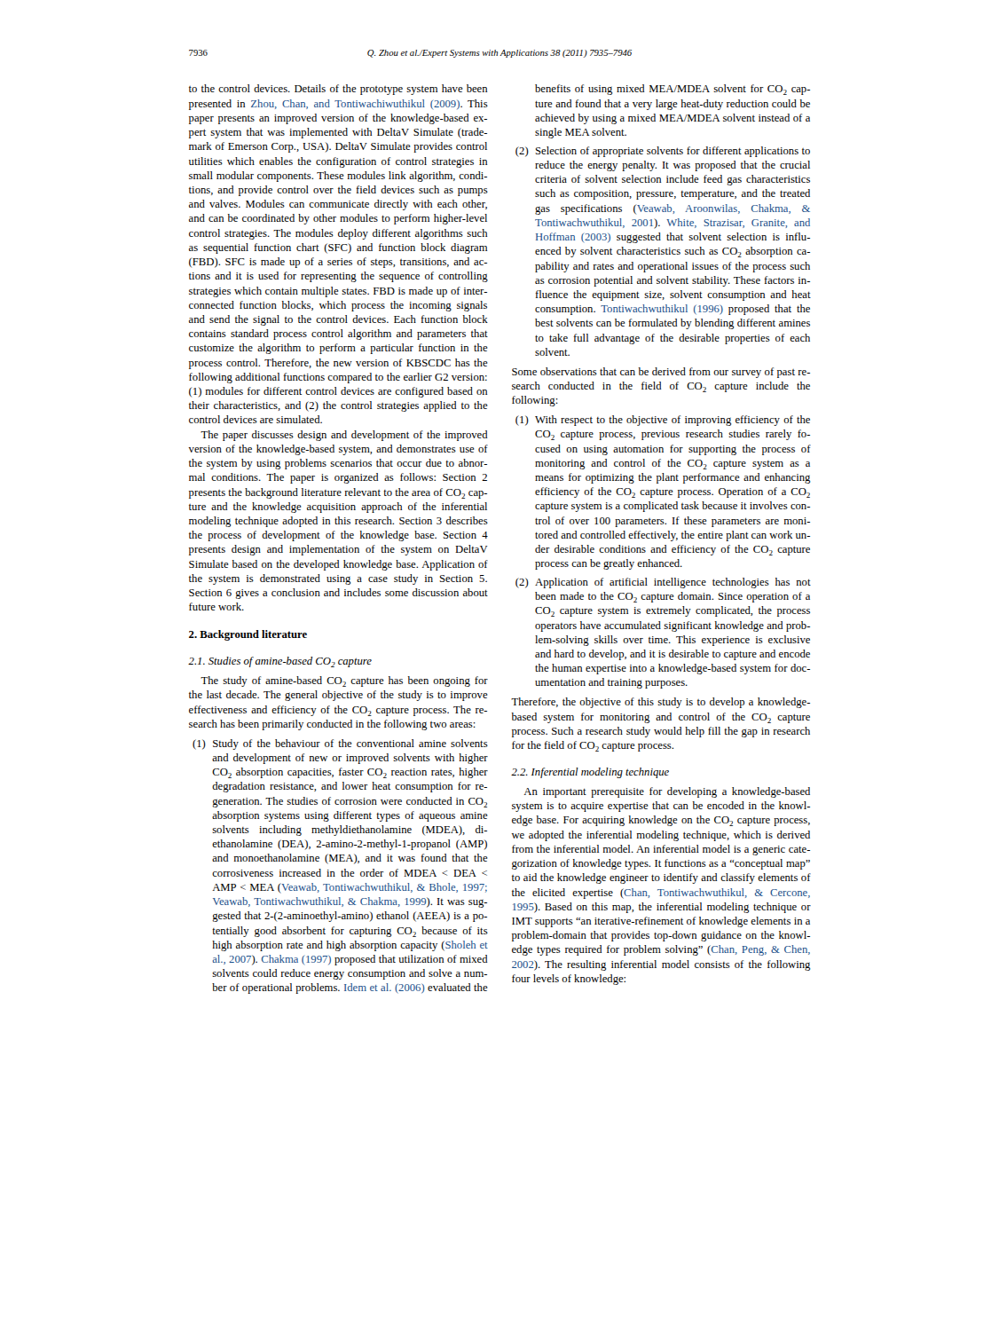7936
Q. Zhou et al./Expert Systems with Applications 38 (2011) 7935–7946
to the control devices. Details of the prototype system have been presented in Zhou, Chan, and Tontiwachiwuthikul (2009). This paper presents an improved version of the knowledge-based expert system that was implemented with DeltaV Simulate (trademark of Emerson Corp., USA). DeltaV Simulate provides control utilities which enables the configuration of control strategies in small modular components. These modules link algorithm, conditions, and provide control over the field devices such as pumps and valves. Modules can communicate directly with each other, and can be coordinated by other modules to perform higher-level control strategies. The modules deploy different algorithms such as sequential function chart (SFC) and function block diagram (FBD). SFC is made up of a series of steps, transitions, and actions and it is used for representing the sequence of controlling strategies which contain multiple states. FBD is made up of interconnected function blocks, which process the incoming signals and send the signal to the control devices. Each function block contains standard process control algorithm and parameters that customize the algorithm to perform a particular function in the process control. Therefore, the new version of KBSCDC has the following additional functions compared to the earlier G2 version: (1) modules for different control devices are configured based on their characteristics, and (2) the control strategies applied to the control devices are simulated.
The paper discusses design and development of the improved version of the knowledge-based system, and demonstrates use of the system by using problems scenarios that occur due to abnormal conditions. The paper is organized as follows: Section 2 presents the background literature relevant to the area of CO2 capture and the knowledge acquisition approach of the inferential modeling technique adopted in this research. Section 3 describes the process of development of the knowledge base. Section 4 presents design and implementation of the system on DeltaV Simulate based on the developed knowledge base. Application of the system is demonstrated using a case study in Section 5. Section 6 gives a conclusion and includes some discussion about future work.
2. Background literature
2.1. Studies of amine-based CO2 capture
The study of amine-based CO2 capture has been ongoing for the last decade. The general objective of the study is to improve effectiveness and efficiency of the CO2 capture process. The research has been primarily conducted in the following two areas:
Study of the behaviour of the conventional amine solvents and development of new or improved solvents with higher CO2 absorption capacities, faster CO2 reaction rates, higher degradation resistance, and lower heat consumption for regeneration. The studies of corrosion were conducted in CO2 absorption systems using different types of aqueous amine solvents including methyldiethanolamine (MDEA), diethanolamine (DEA), 2-amino-2-methyl-1-propanol (AMP) and monoethanolamine (MEA), and it was found that the corrosiveness increased in the order of MDEA < DEA < AMP < MEA (Veawab, Tontiwachwuthikul, & Bhole, 1997; Veawab, Tontiwachwuthikul, & Chakma, 1999). It was suggested that 2-(2-aminoethyl-amino) ethanol (AEEA) is a potentially good absorbent for capturing CO2 because of its high absorption rate and high absorption capacity (Sholeh et al., 2007). Chakma (1997) proposed that utilization of mixed solvents could reduce energy consumption and solve a number of operational problems. Idem et al. (2006) evaluated the benefits of using mixed MEA/MDEA solvent for CO2 capture and found that a very large heat-duty reduction could be achieved by using a mixed MEA/MDEA solvent instead of a single MEA solvent.
Selection of appropriate solvents for different applications to reduce the energy penalty. It was proposed that the crucial criteria of solvent selection include feed gas characteristics such as composition, pressure, temperature, and the treated gas specifications (Veawab, Aroonwilas, Chakma, & Tontiwachwuthikul, 2001). White, Strazisar, Granite, and Hoffman (2003) suggested that solvent selection is influenced by solvent characteristics such as CO2 absorption capability and rates and operational issues of the process such as corrosion potential and solvent stability. These factors influence the equipment size, solvent consumption and heat consumption. Tontiwachwuthikul (1996) proposed that the best solvents can be formulated by blending different amines to take full advantage of the desirable properties of each solvent.
Some observations that can be derived from our survey of past research conducted in the field of CO2 capture include the following:
With respect to the objective of improving efficiency of the CO2 capture process, previous research studies rarely focused on using automation for supporting the process of monitoring and control of the CO2 capture system as a means for optimizing the plant performance and enhancing efficiency of the CO2 capture process. Operation of a CO2 capture system is a complicated task because it involves control of over 100 parameters. If these parameters are monitored and controlled effectively, the entire plant can work under desirable conditions and efficiency of the CO2 capture process can be greatly enhanced.
Application of artificial intelligence technologies has not been made to the CO2 capture domain. Since operation of a CO2 capture system is extremely complicated, the process operators have accumulated significant knowledge and problem-solving skills over time. This experience is exclusive and hard to develop, and it is desirable to capture and encode the human expertise into a knowledge-based system for documentation and training purposes.
Therefore, the objective of this study is to develop a knowledge-based system for monitoring and control of the CO2 capture process. Such a research study would help fill the gap in research for the field of CO2 capture process.
2.2. Inferential modeling technique
An important prerequisite for developing a knowledge-based system is to acquire expertise that can be encoded in the knowledge base. For acquiring knowledge on the CO2 capture process, we adopted the inferential modeling technique, which is derived from the inferential model. An inferential model is a generic categorization of knowledge types. It functions as a “conceptual map” to aid the knowledge engineer to identify and classify elements of the elicited expertise (Chan, Tontiwachwuthikul, & Cercone, 1995). Based on this map, the inferential modeling technique or IMT supports “an iterative-refinement of knowledge elements in a problem-domain that provides top-down guidance on the knowledge types required for problem solving” (Chan, Peng, & Chen, 2002). The resulting inferential model consists of the following four levels of knowledge: